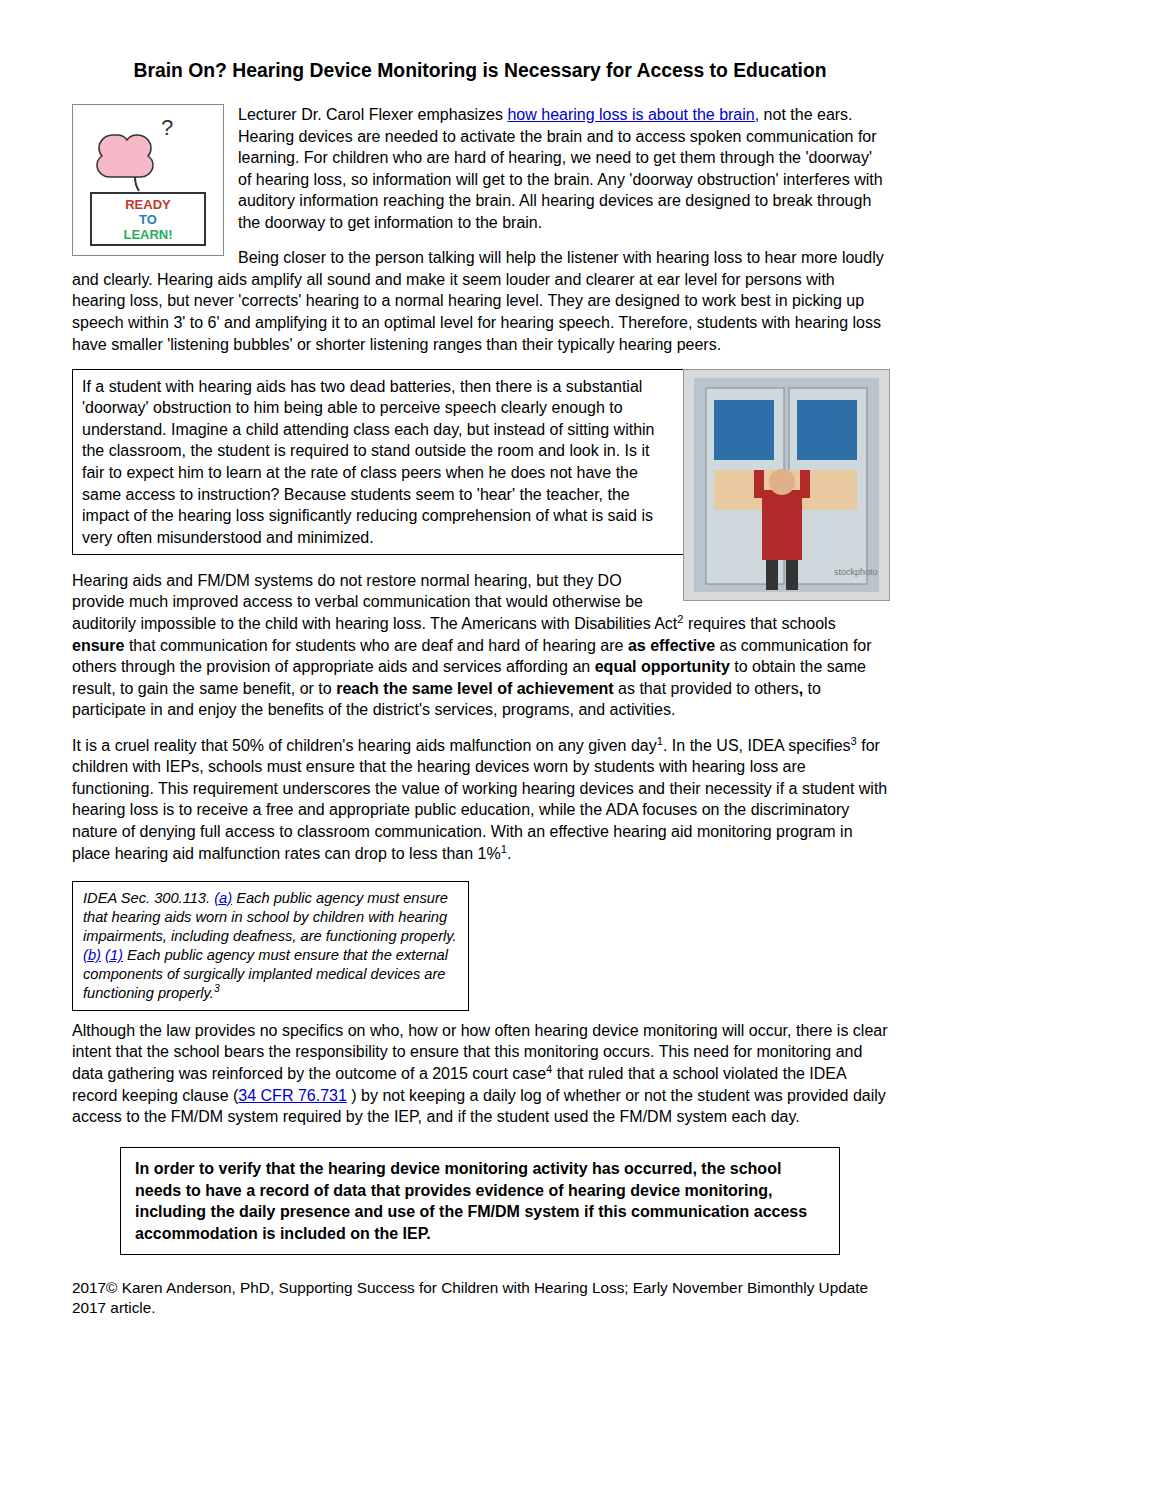Brain On? Hearing Device Monitoring is Necessary for Access to Education
Lecturer Dr. Carol Flexer emphasizes how hearing loss is about the brain, not the ears. Hearing devices are needed to activate the brain and to access spoken communication for learning. For children who are hard of hearing, we need to get them through the 'doorway' of hearing loss, so information will get to the brain. Any 'doorway obstruction' interferes with auditory information reaching the brain. All hearing devices are designed to break through the doorway to get information to the brain.
Being closer to the person talking will help the listener with hearing loss to hear more loudly and clearly. Hearing aids amplify all sound and make it seem louder and clearer at ear level for persons with hearing loss, but never 'corrects' hearing to a normal hearing level. They are designed to work best in picking up speech within 3' to 6' and amplifying it to an optimal level for hearing speech. Therefore, students with hearing loss have smaller 'listening bubbles' or shorter listening ranges than their typically hearing peers.
If a student with hearing aids has two dead batteries, then there is a substantial 'doorway' obstruction to him being able to perceive speech clearly enough to understand. Imagine a child attending class each day, but instead of sitting within the classroom, the student is required to stand outside the room and look in. Is it fair to expect him to learn at the rate of class peers when he does not have the same access to instruction? Because students seem to 'hear' the teacher, the impact of the hearing loss significantly reducing comprehension of what is said is very often misunderstood and minimized.
Hearing aids and FM/DM systems do not restore normal hearing, but they DO provide much improved access to verbal communication that would otherwise be auditorily impossible to the child with hearing loss. The Americans with Disabilities Act2 requires that schools ensure that communication for students who are deaf and hard of hearing are as effective as communication for others through the provision of appropriate aids and services affording an equal opportunity to obtain the same result, to gain the same benefit, or to reach the same level of achievement as that provided to others, to participate in and enjoy the benefits of the district's services, programs, and activities.
It is a cruel reality that 50% of children's hearing aids malfunction on any given day1. In the US, IDEA specifies3 for children with IEPs, schools must ensure that the hearing devices worn by students with hearing loss are functioning. This requirement underscores the value of working hearing devices and their necessity if a student with hearing loss is to receive a free and appropriate public education, while the ADA focuses on the discriminatory nature of denying full access to classroom communication. With an effective hearing aid monitoring program in place hearing aid malfunction rates can drop to less than 1%1.
IDEA Sec. 300.113. (a) Each public agency must ensure that hearing aids worn in school by children with hearing impairments, including deafness, are functioning properly. (b) (1) Each public agency must ensure that the external components of surgically implanted medical devices are functioning properly.3
Although the law provides no specifics on who, how or how often hearing device monitoring will occur, there is clear intent that the school bears the responsibility to ensure that this monitoring occurs. This need for monitoring and data gathering was reinforced by the outcome of a 2015 court case4 that ruled that a school violated the IDEA record keeping clause (34 CFR 76.731 ) by not keeping a daily log of whether or not the student was provided daily access to the FM/DM system required by the IEP, and if the student used the FM/DM system each day.
In order to verify that the hearing device monitoring activity has occurred, the school needs to have a record of data that provides evidence of hearing device monitoring, including the daily presence and use of the FM/DM system if this communication access accommodation is included on the IEP.
2017© Karen Anderson, PhD, Supporting Success for Children with Hearing Loss; Early November Bimonthly Update 2017 article.